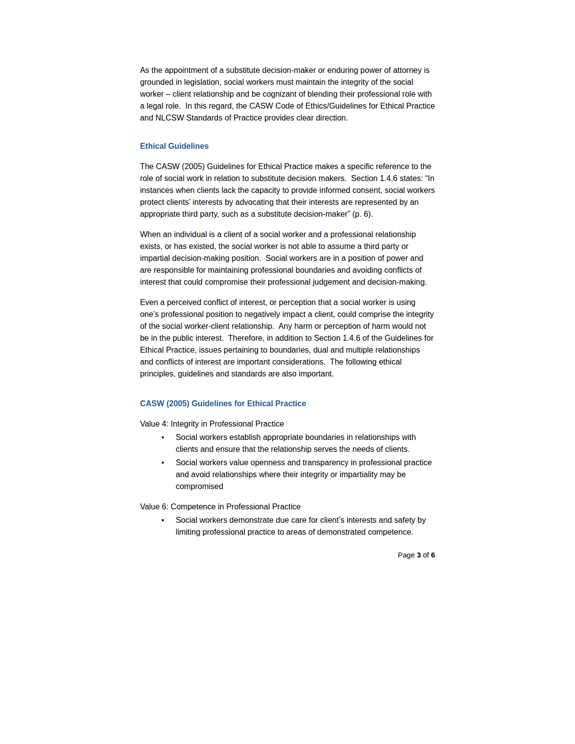As the appointment of a substitute decision-maker or enduring power of attorney is grounded in legislation, social workers must maintain the integrity of the social worker – client relationship and be cognizant of blending their professional role with a legal role. In this regard, the CASW Code of Ethics/Guidelines for Ethical Practice and NLCSW Standards of Practice provides clear direction.
Ethical Guidelines
The CASW (2005) Guidelines for Ethical Practice makes a specific reference to the role of social work in relation to substitute decision makers. Section 1.4.6 states: “In instances when clients lack the capacity to provide informed consent, social workers protect clients’ interests by advocating that their interests are represented by an appropriate third party, such as a substitute decision-maker” (p. 6).
When an individual is a client of a social worker and a professional relationship exists, or has existed, the social worker is not able to assume a third party or impartial decision-making position. Social workers are in a position of power and are responsible for maintaining professional boundaries and avoiding conflicts of interest that could compromise their professional judgement and decision-making.
Even a perceived conflict of interest, or perception that a social worker is using one’s professional position to negatively impact a client, could comprise the integrity of the social worker-client relationship. Any harm or perception of harm would not be in the public interest. Therefore, in addition to Section 1.4.6 of the Guidelines for Ethical Practice, issues pertaining to boundaries, dual and multiple relationships and conflicts of interest are important considerations. The following ethical principles, guidelines and standards are also important.
CASW (2005) Guidelines for Ethical Practice
Value 4: Integrity in Professional Practice
Social workers establish appropriate boundaries in relationships with clients and ensure that the relationship serves the needs of clients.
Social workers value openness and transparency in professional practice and avoid relationships where their integrity or impartiality may be compromised
Value 6: Competence in Professional Practice
Social workers demonstrate due care for client’s interests and safety by limiting professional practice to areas of demonstrated competence.
Page 3 of 6